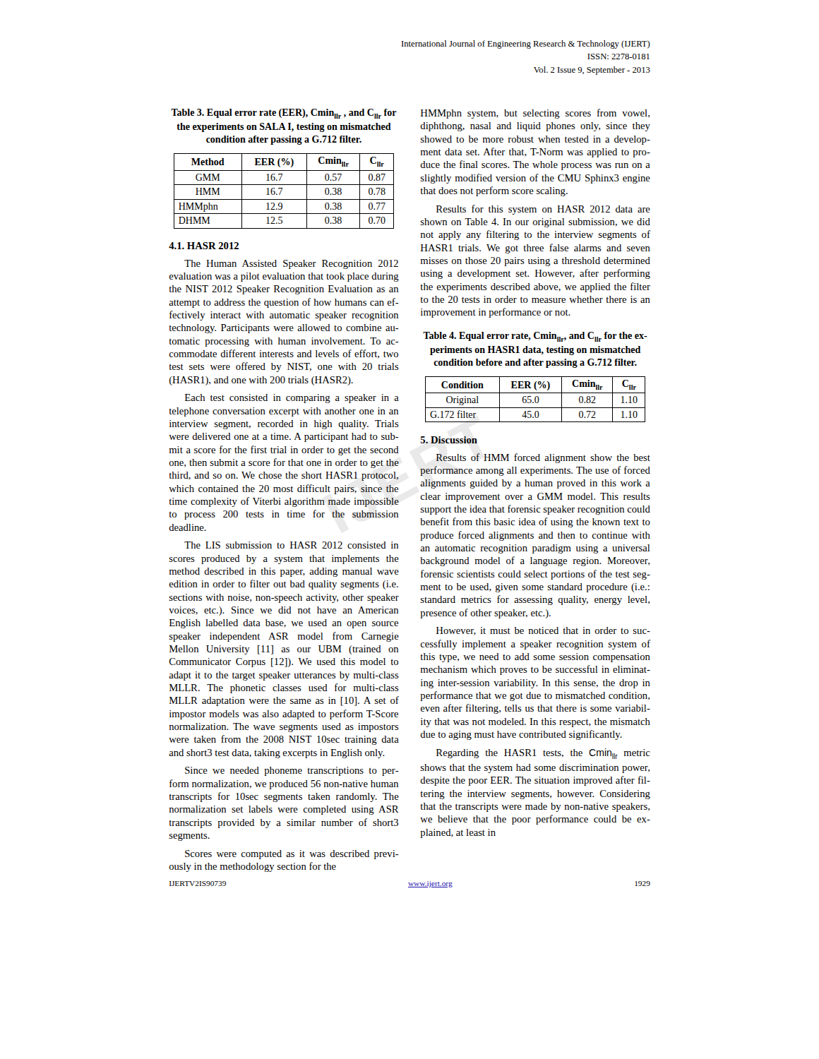International Journal of Engineering Research & Technology (IJERT)
ISSN: 2278-0181
Vol. 2 Issue 9, September - 2013
IJERT
Table 3. Equal error rate (EER), Cminllr , and Cllr for the experiments on SALA I, testing on mismatched condition after passing a G.712 filter.
| Method | EER (%) | Cmin llr | C llr |
| --- | --- | --- | --- |
| GMM | 16.7 | 0.57 | 0.87 |
| HMM | 16.7 | 0.38 | 0.78 |
| HMMphn | 12.9 | 0.38 | 0.77 |
| DHMM | 12.5 | 0.38 | 0.70 |
4.1. HASR 2012
The Human Assisted Speaker Recognition 2012 evaluation was a pilot evaluation that took place during the NIST 2012 Speaker Recognition Evaluation as an attempt to address the question of how humans can effectively interact with automatic speaker recognition technology. Participants were allowed to combine automatic processing with human involvement. To accommodate different interests and levels of effort, two test sets were offered by NIST, one with 20 trials (HASR1), and one with 200 trials (HASR2).
Each test consisted in comparing a speaker in a telephone conversation excerpt with another one in an interview segment, recorded in high quality. Trials were delivered one at a time. A participant had to submit a score for the first trial in order to get the second one, then submit a score for that one in order to get the third, and so on. We chose the short HASR1 protocol, which contained the 20 most difficult pairs, since the time complexity of Viterbi algorithm made impossible to process 200 tests in time for the submission deadline.
The LIS submission to HASR 2012 consisted in scores produced by a system that implements the method described in this paper, adding manual wave edition in order to filter out bad quality segments (i.e. sections with noise, non-speech activity, other speaker voices, etc.). Since we did not have an American English labelled data base, we used an open source speaker independent ASR model from Carnegie Mellon University [11] as our UBM (trained on Communicator Corpus [12]). We used this model to adapt it to the target speaker utterances by multi-class MLLR. The phonetic classes used for multi-class MLLR adaptation were the same as in [10]. A set of impostor models was also adapted to perform T-Score normalization. The wave segments used as impostors were taken from the 2008 NIST 10sec training data and short3 test data, taking excerpts in English only.
Since we needed phoneme transcriptions to perform normalization, we produced 56 non-native human transcripts for 10sec segments taken randomly. The normalization set labels were completed using ASR transcripts provided by a similar number of short3 segments.
Scores were computed as it was described previously in the methodology section for the
HMMphn system, but selecting scores from vowel, diphthong, nasal and liquid phones only, since they showed to be more robust when tested in a development data set. After that, T-Norm was applied to produce the final scores. The whole process was run on a slightly modified version of the CMU Sphinx3 engine that does not perform score scaling.
Results for this system on HASR 2012 data are shown on Table 4. In our original submission, we did not apply any filtering to the interview segments of HASR1 trials. We got three false alarms and seven misses on those 20 pairs using a threshold determined using a development set. However, after performing the experiments described above, we applied the filter to the 20 tests in order to measure whether there is an improvement in performance or not.
Table 4. Equal error rate, Cminllr, and Cllr for the experiments on HASR1 data, testing on mismatched condition before and after passing a G.712 filter.
| Condition | EER (%) | Cmin llr | C llr |
| --- | --- | --- | --- |
| Original | 65.0 | 0.82 | 1.10 |
| G.172 filter | 45.0 | 0.72 | 1.10 |
5. Discussion
Results of HMM forced alignment show the best performance among all experiments. The use of forced alignments guided by a human proved in this work a clear improvement over a GMM model. This results support the idea that forensic speaker recognition could benefit from this basic idea of using the known text to produce forced alignments and then to continue with an automatic recognition paradigm using a universal background model of a language region. Moreover, forensic scientists could select portions of the test segment to be used, given some standard procedure (i.e.: standard metrics for assessing quality, energy level, presence of other speaker, etc.).
However, it must be noticed that in order to successfully implement a speaker recognition system of this type, we need to add some session compensation mechanism which proves to be successful in eliminating inter-session variability. In this sense, the drop in performance that we got due to mismatched condition, even after filtering, tells us that there is some variability that was not modeled. In this respect, the mismatch due to aging must have contributed significantly.
Regarding the HASR1 tests, the Cminllr metric shows that the system had some discrimination power, despite the poor EER. The situation improved after filtering the interview segments, however. Considering that the transcripts were made by non-native speakers, we believe that the poor performance could be explained, at least in
IJERTV2IS90739
www.ijert.org
1929